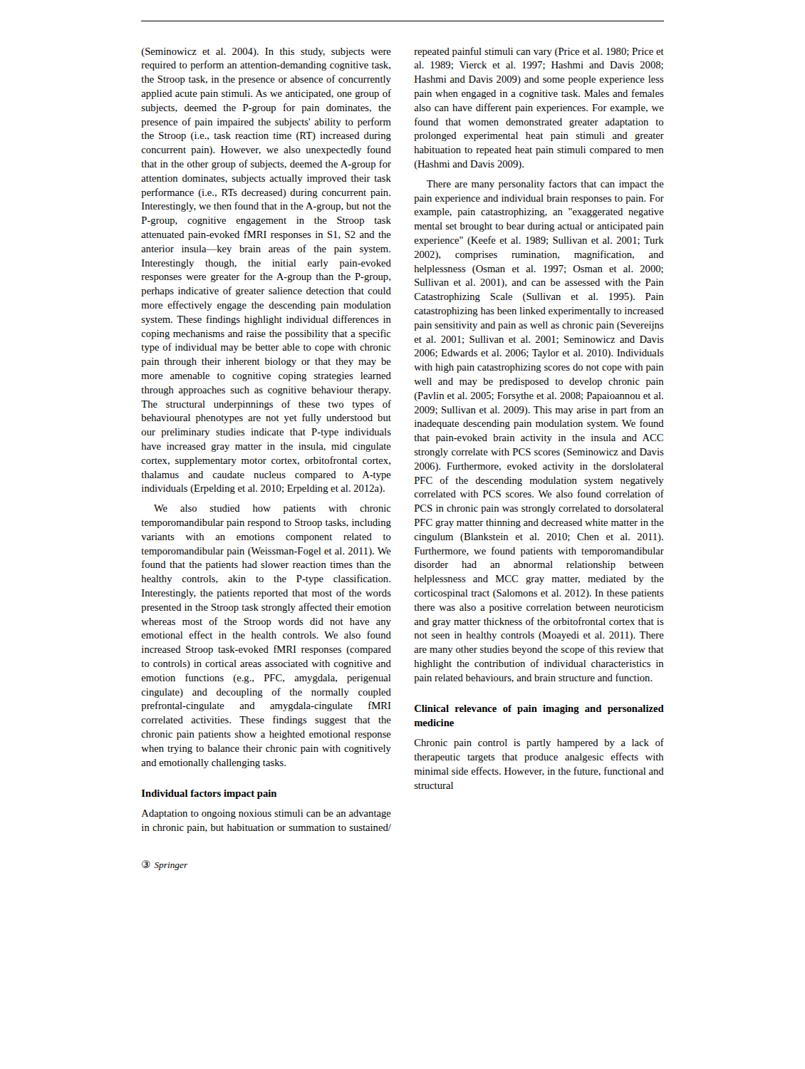(Seminowicz et al. 2004). In this study, subjects were required to perform an attention-demanding cognitive task, the Stroop task, in the presence or absence of concurrently applied acute pain stimuli. As we anticipated, one group of subjects, deemed the P-group for pain dominates, the presence of pain impaired the subjects' ability to perform the Stroop (i.e., task reaction time (RT) increased during concurrent pain). However, we also unexpectedly found that in the other group of subjects, deemed the A-group for attention dominates, subjects actually improved their task performance (i.e., RTs decreased) during concurrent pain. Interestingly, we then found that in the A-group, but not the P-group, cognitive engagement in the Stroop task attenuated pain-evoked fMRI responses in S1, S2 and the anterior insula—key brain areas of the pain system. Interestingly though, the initial early pain-evoked responses were greater for the A-group than the P-group, perhaps indicative of greater salience detection that could more effectively engage the descending pain modulation system. These findings highlight individual differences in coping mechanisms and raise the possibility that a specific type of individual may be better able to cope with chronic pain through their inherent biology or that they may be more amenable to cognitive coping strategies learned through approaches such as cognitive behaviour therapy. The structural underpinnings of these two types of behavioural phenotypes are not yet fully understood but our preliminary studies indicate that P-type individuals have increased gray matter in the insula, mid cingulate cortex, supplementary motor cortex, orbitofrontal cortex, thalamus and caudate nucleus compared to A-type individuals (Erpelding et al. 2010; Erpelding et al. 2012a).
We also studied how patients with chronic temporomandibular pain respond to Stroop tasks, including variants with an emotions component related to temporomandibular pain (Weissman-Fogel et al. 2011). We found that the patients had slower reaction times than the healthy controls, akin to the P-type classification. Interestingly, the patients reported that most of the words presented in the Stroop task strongly affected their emotion whereas most of the Stroop words did not have any emotional effect in the health controls. We also found increased Stroop task-evoked fMRI responses (compared to controls) in cortical areas associated with cognitive and emotion functions (e.g., PFC, amygdala, perigenual cingulate) and decoupling of the normally coupled prefrontal-cingulate and amygdala-cingulate fMRI correlated activities. These findings suggest that the chronic pain patients show a heighted emotional response when trying to balance their chronic pain with cognitively and emotionally challenging tasks.
Individual factors impact pain
Adaptation to ongoing noxious stimuli can be an advantage in chronic pain, but habituation or summation to sustained/ repeated painful stimuli can vary (Price et al. 1980; Price et al. 1989; Vierck et al. 1997; Hashmi and Davis 2008; Hashmi and Davis 2009) and some people experience less pain when engaged in a cognitive task. Males and females also can have different pain experiences. For example, we found that women demonstrated greater adaptation to prolonged experimental heat pain stimuli and greater habituation to repeated heat pain stimuli compared to men (Hashmi and Davis 2009).
There are many personality factors that can impact the pain experience and individual brain responses to pain. For example, pain catastrophizing, an "exaggerated negative mental set brought to bear during actual or anticipated pain experience" (Keefe et al. 1989; Sullivan et al. 2001; Turk 2002), comprises rumination, magnification, and helplessness (Osman et al. 1997; Osman et al. 2000; Sullivan et al. 2001), and can be assessed with the Pain Catastrophizing Scale (Sullivan et al. 1995). Pain catastrophizing has been linked experimentally to increased pain sensitivity and pain as well as chronic pain (Severeijns et al. 2001; Sullivan et al. 2001; Seminowicz and Davis 2006; Edwards et al. 2006; Taylor et al. 2010). Individuals with high pain catastrophizing scores do not cope with pain well and may be predisposed to develop chronic pain (Pavlin et al. 2005; Forsythe et al. 2008; Papaioannou et al. 2009; Sullivan et al. 2009). This may arise in part from an inadequate descending pain modulation system. We found that pain-evoked brain activity in the insula and ACC strongly correlate with PCS scores (Seminowicz and Davis 2006). Furthermore, evoked activity in the dorslolateral PFC of the descending modulation system negatively correlated with PCS scores. We also found correlation of PCS in chronic pain was strongly correlated to dorsolateral PFC gray matter thinning and decreased white matter in the cingulum (Blankstein et al. 2010; Chen et al. 2011). Furthermore, we found patients with temporomandibular disorder had an abnormal relationship between helplessness and MCC gray matter, mediated by the corticospinal tract (Salomons et al. 2012). In these patients there was also a positive correlation between neuroticism and gray matter thickness of the orbitofrontal cortex that is not seen in healthy controls (Moayedi et al. 2011). There are many other studies beyond the scope of this review that highlight the contribution of individual characteristics in pain related behaviours, and brain structure and function.
Clinical relevance of pain imaging and personalized medicine
Chronic pain control is partly hampered by a lack of therapeutic targets that produce analgesic effects with minimal side effects. However, in the future, functional and structural
③ Springer